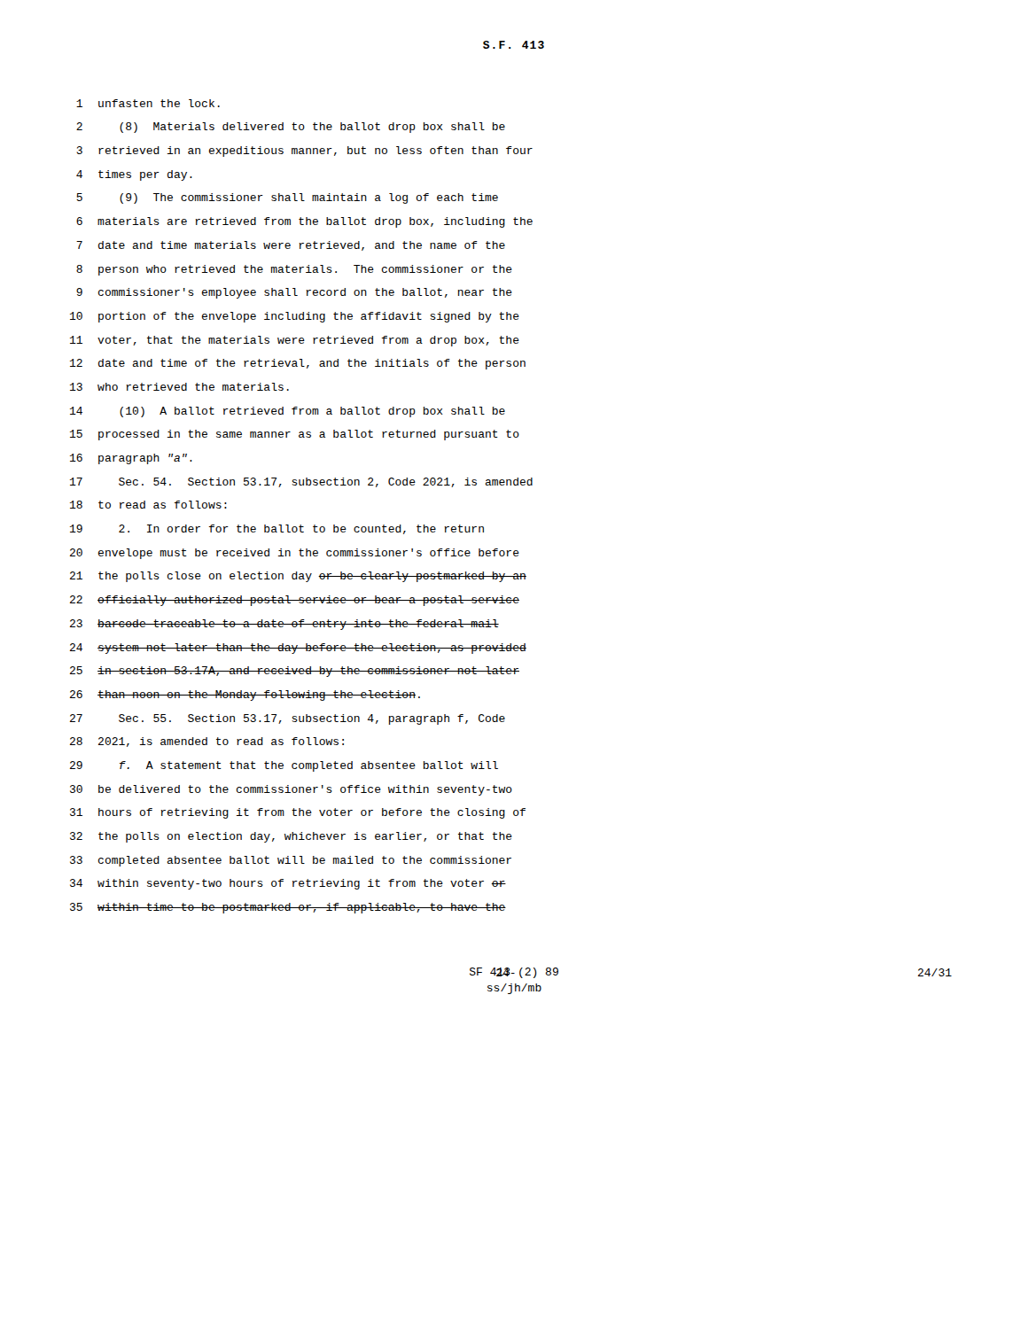S.F. 413
| 1 | unfasten the lock. |
| 2 | (8) Materials delivered to the ballot drop box shall be |
| 3 | retrieved in an expeditious manner, but no less often than four |
| 4 | times per day. |
| 5 | (9) The commissioner shall maintain a log of each time |
| 6 | materials are retrieved from the ballot drop box, including the |
| 7 | date and time materials were retrieved, and the name of the |
| 8 | person who retrieved the materials. The commissioner or the |
| 9 | commissioner's employee shall record on the ballot, near the |
| 10 | portion of the envelope including the affidavit signed by the |
| 11 | voter, that the materials were retrieved from a drop box, the |
| 12 | date and time of the retrieval, and the initials of the person |
| 13 | who retrieved the materials. |
| 14 | (10) A ballot retrieved from a ballot drop box shall be |
| 15 | processed in the same manner as a ballot returned pursuant to |
| 16 | paragraph "a" . |
| 17 | Sec. 54. Section 53.17, subsection 2, Code 2021, is amended |
| 18 | to read as follows: |
| 19 | 2. In order for the ballot to be counted, the return |
| 20 | envelope must be received in the commissioner's office before |
| 21 | the polls close on election day or be clearly postmarked by an |
| 22 | officially authorized postal service or bear a postal service |
| 23 | barcode traceable to a date of entry into the federal mail |
| 24 | system not later than the day before the election, as provided |
| 25 | in section 53.17A, and received by the commissioner not later |
| 26 | than noon on the Monday following the election . |
| 27 | Sec. 55. Section 53.17, subsection 4, paragraph f, Code |
| 28 | 2021, is amended to read as follows: |
| 29 | f. A statement that the completed absentee ballot will |
| 30 | be delivered to the commissioner's office within seventy-two |
| 31 | hours of retrieving it from the voter or before the closing of |
| 32 | the polls on election day, whichever is earlier, or that the |
| 33 | completed absentee ballot will be mailed to the commissioner |
| 34 | within seventy-two hours of retrieving it from the voter or |
| 35 | within time to be postmarked or, if applicable, to have the |
SF 413 (2) 89
ss/jh/mb
-24-
24/31